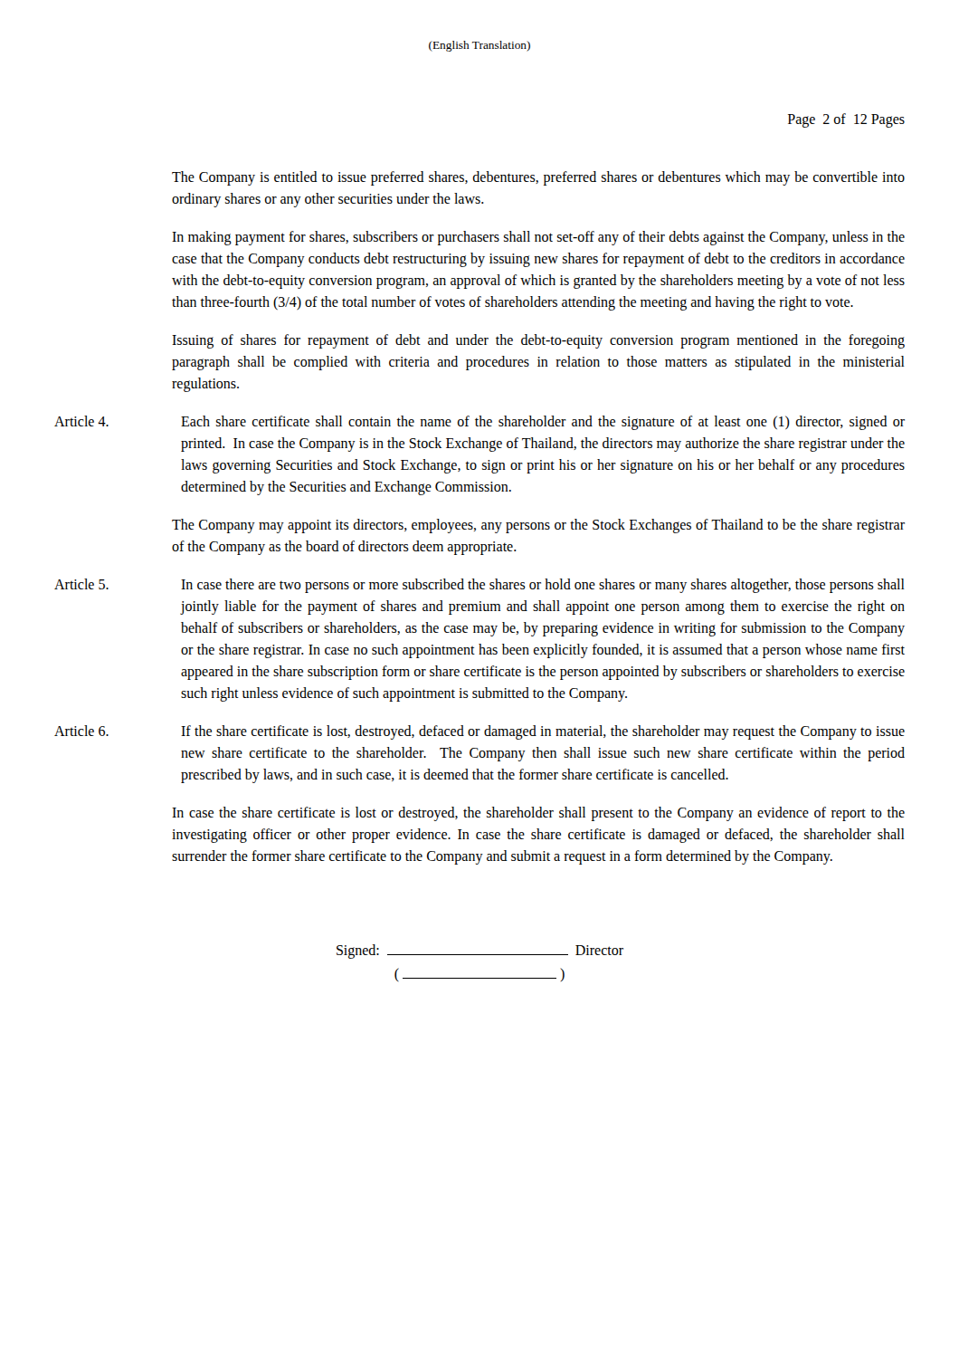(English Translation)
Page 2 of 12 Pages
The Company is entitled to issue preferred shares, debentures, preferred shares or debentures which may be convertible into ordinary shares or any other securities under the laws.
In making payment for shares, subscribers or purchasers shall not set-off any of their debts against the Company, unless in the case that the Company conducts debt restructuring by issuing new shares for repayment of debt to the creditors in accordance with the debt-to-equity conversion program, an approval of which is granted by the shareholders meeting by a vote of not less than three-fourth (3/4) of the total number of votes of shareholders attending the meeting and having the right to vote.
Issuing of shares for repayment of debt and under the debt-to-equity conversion program mentioned in the foregoing paragraph shall be complied with criteria and procedures in relation to those matters as stipulated in the ministerial regulations.
Article 4.
Each share certificate shall contain the name of the shareholder and the signature of at least one (1) director, signed or printed. In case the Company is in the Stock Exchange of Thailand, the directors may authorize the share registrar under the laws governing Securities and Stock Exchange, to sign or print his or her signature on his or her behalf or any procedures determined by the Securities and Exchange Commission.
The Company may appoint its directors, employees, any persons or the Stock Exchanges of Thailand to be the share registrar of the Company as the board of directors deem appropriate.
Article 5.
In case there are two persons or more subscribed the shares or hold one shares or many shares altogether, those persons shall jointly liable for the payment of shares and premium and shall appoint one person among them to exercise the right on behalf of subscribers or shareholders, as the case may be, by preparing evidence in writing for submission to the Company or the share registrar. In case no such appointment has been explicitly founded, it is assumed that a person whose name first appeared in the share subscription form or share certificate is the person appointed by subscribers or shareholders to exercise such right unless evidence of such appointment is submitted to the Company.
Article 6.
If the share certificate is lost, destroyed, defaced or damaged in material, the shareholder may request the Company to issue new share certificate to the shareholder. The Company then shall issue such new share certificate within the period prescribed by laws, and in such case, it is deemed that the former share certificate is cancelled.
In case the share certificate is lost or destroyed, the shareholder shall present to the Company an evidence of report to the investigating officer or other proper evidence. In case the share certificate is damaged or defaced, the shareholder shall surrender the former share certificate to the Company and submit a request in a form determined by the Company.
Signed: Director
( )